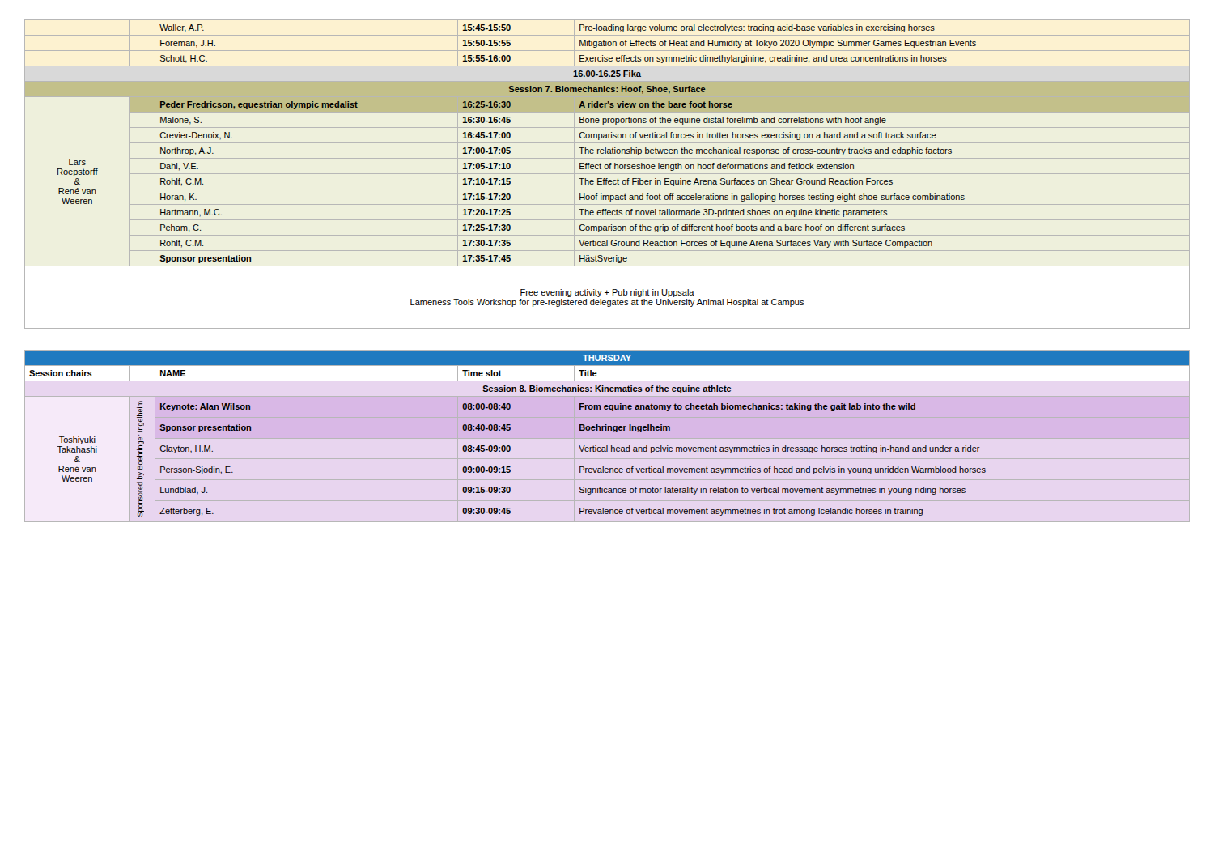| | | Waller, A.P. | 15:45-15:50 | Pre-loading large volume oral electrolytes: tracing acid-base variables in exercising horses |
| | | Foreman, J.H. | 15:50-15:55 | Mitigation of Effects of Heat and Humidity at Tokyo 2020 Olympic Summer Games Equestrian Events |
| | | Schott, H.C. | 15:55-16:00 | Exercise effects on symmetric dimethylarginine, creatinine, and urea concentrations in horses |
| 16.00-16.25 Fika |
| Session 7. Biomechanics: Hoof, Shoe, Surface |
| Lars Roepstorff & René van Weeren | | Peder Fredricson, equestrian olympic medalist | 16:25-16:30 | A rider's view on the bare foot horse |
| | Malone, S. | 16:30-16:45 | Bone proportions of the equine distal forelimb and correlations with hoof angle |
| | Crevier-Denoix, N. | 16:45-17:00 | Comparison of vertical forces in trotter horses exercising on a hard and a soft track surface |
| | Northrop, A.J. | 17:00-17:05 | The relationship between the mechanical response of cross-country tracks and edaphic factors |
| | Dahl, V.E. | 17:05-17:10 | Effect of horseshoe length on hoof deformations and fetlock extension |
| | Rohlf, C.M. | 17:10-17:15 | The Effect of Fiber in Equine Arena Surfaces on Shear Ground Reaction Forces |
| | Horan, K. | 17:15-17:20 | Hoof impact and foot-off accelerations in galloping horses testing eight shoe-surface combinations |
| | Hartmann, M.C. | 17:20-17:25 | The effects of novel tailormade 3D-printed shoes on equine kinetic parameters |
| | Peham, C. | 17:25-17:30 | Comparison of the grip of different hoof boots and a bare hoof on different surfaces |
| | Rohlf, C.M. | 17:30-17:35 | Vertical Ground Reaction Forces of Equine Arena Surfaces Vary with Surface Compaction |
| | Sponsor presentation | 17:35-17:45 | HästSverige |
| Free evening activity + Pub night in Uppsala Lameness Tools Workshop for pre-registered delegates at the University Animal Hospital at Campus |
| THURSDAY |
| Session chairs | | NAME | Time slot | Title |
| Session 8. Biomechanics: Kinematics of the equine athlete |
| Toshiyuki Takahashi & René van Weeren | Sponsored by Boehringer Ingelheim | Keynote: Alan Wilson | 08:00-08:40 | From equine anatomy to cheetah biomechanics: taking the gait lab into the wild |
| Sponsor presentation | 08:40-08:45 | Boehringer Ingelheim |
| Clayton, H.M. | 08:45-09:00 | Vertical head and pelvic movement asymmetries in dressage horses trotting in-hand and under a rider |
| Persson-Sjodin, E. | 09:00-09:15 | Prevalence of vertical movement asymmetries of head and pelvis in young unridden Warmblood horses |
| Lundblad, J. | 09:15-09:30 | Significance of motor laterality in relation to vertical movement asymmetries in young riding horses |
| Zetterberg, E. | 09:30-09:45 | Prevalence of vertical movement asymmetries in trot among Icelandic horses in training |